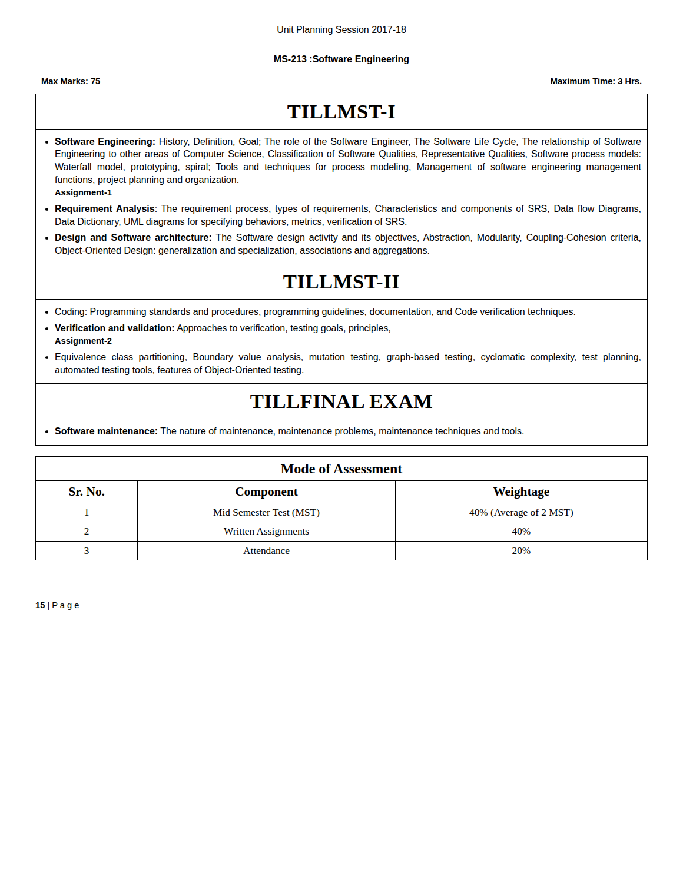Unit Planning Session 2017-18
MS-213 :Software Engineering
Max Marks: 75 Maximum Time: 3 Hrs.
| TILLMST-I |
| Software Engineering: History, Definition, Goal; The role of the Software Engineer, The Software Life Cycle, The relationship of Software Engineering to other areas of Computer Science, Classification of Software Qualities, Representative Qualities, Software process models: Waterfall model, prototyping, spiral; Tools and techniques for process modeling, Management of software engineering management functions, project planning and organization. Assignment-1 Requirement Analysis : The requirement process, types of requirements, Characteristics and components of SRS, Data flow Diagrams, Data Dictionary, UML diagrams for specifying behaviors, metrics, verification of SRS. Design and Software architecture: The Software design activity and its objectives, Abstraction, Modularity, Coupling-Cohesion criteria, Object-Oriented Design: generalization and specialization, associations and aggregations. |
| TILLMST-II |
| Coding: Programming standards and procedures, programming guidelines, documentation, and Code verification techniques. Verification and validation: Approaches to verification, testing goals, principles, Assignment-2 Equivalence class partitioning, Boundary value analysis, mutation testing, graph-based testing, cyclomatic complexity, test planning, automated testing tools, features of Object-Oriented testing. |
| TILLFINAL EXAM |
| Software maintenance: The nature of maintenance, maintenance problems, maintenance techniques and tools. |
| Mode of Assessment |
| Sr. No. | Component | Weightage |
| 1 | Mid Semester Test (MST) | 40% (Average of 2 MST) |
| 2 | Written Assignments | 40% |
| 3 | Attendance | 20% |
15 | P a g e